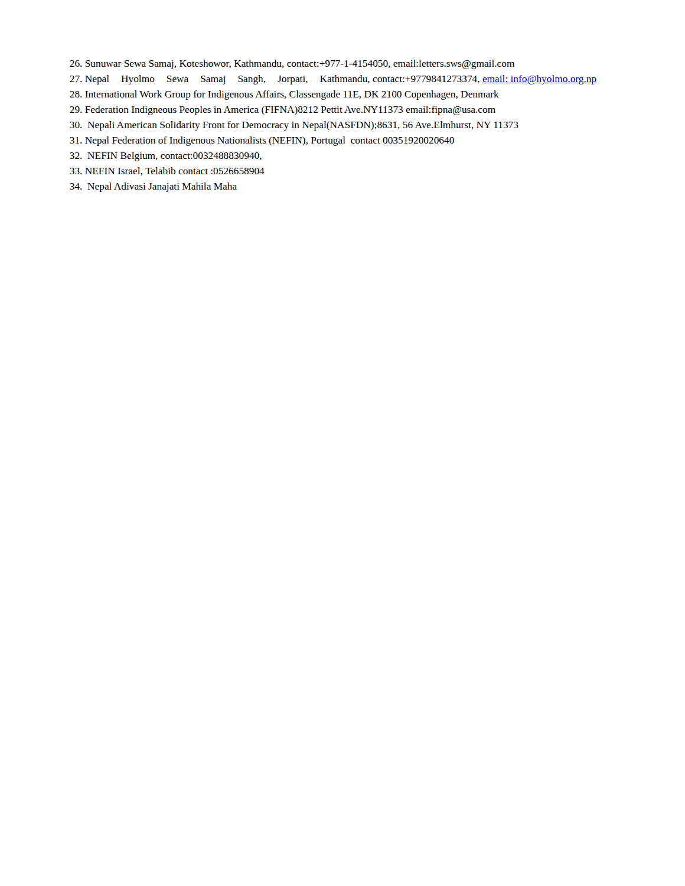Sunuwar Sewa Samaj, Koteshowor, Kathmandu, contact:+977-1-4154050, email:letters.sws@gmail.com
Nepal Hyolmo Sewa Samaj Sangh, Jorpati, Kathmandu, contact:+9779841273374, email: info@hyolmo.org.np
International Work Group for Indigenous Affairs, Classengade 11E, DK 2100 Copenhagen, Denmark
Federation Indigneous Peoples in America (FIFNA)8212 Pettit Ave.NY11373 email:fipna@usa.com
Nepali American Solidarity Front for Democracy in Nepal(NASFDN);8631, 56 Ave.Elmhurst, NY 11373
Nepal Federation of Indigenous Nationalists (NEFIN), Portugal contact 00351920020640
NEFIN Belgium, contact:0032488830940,
NEFIN Israel, Telabib contact :0526658904
Nepal Adivasi Janajati Mahila Maha